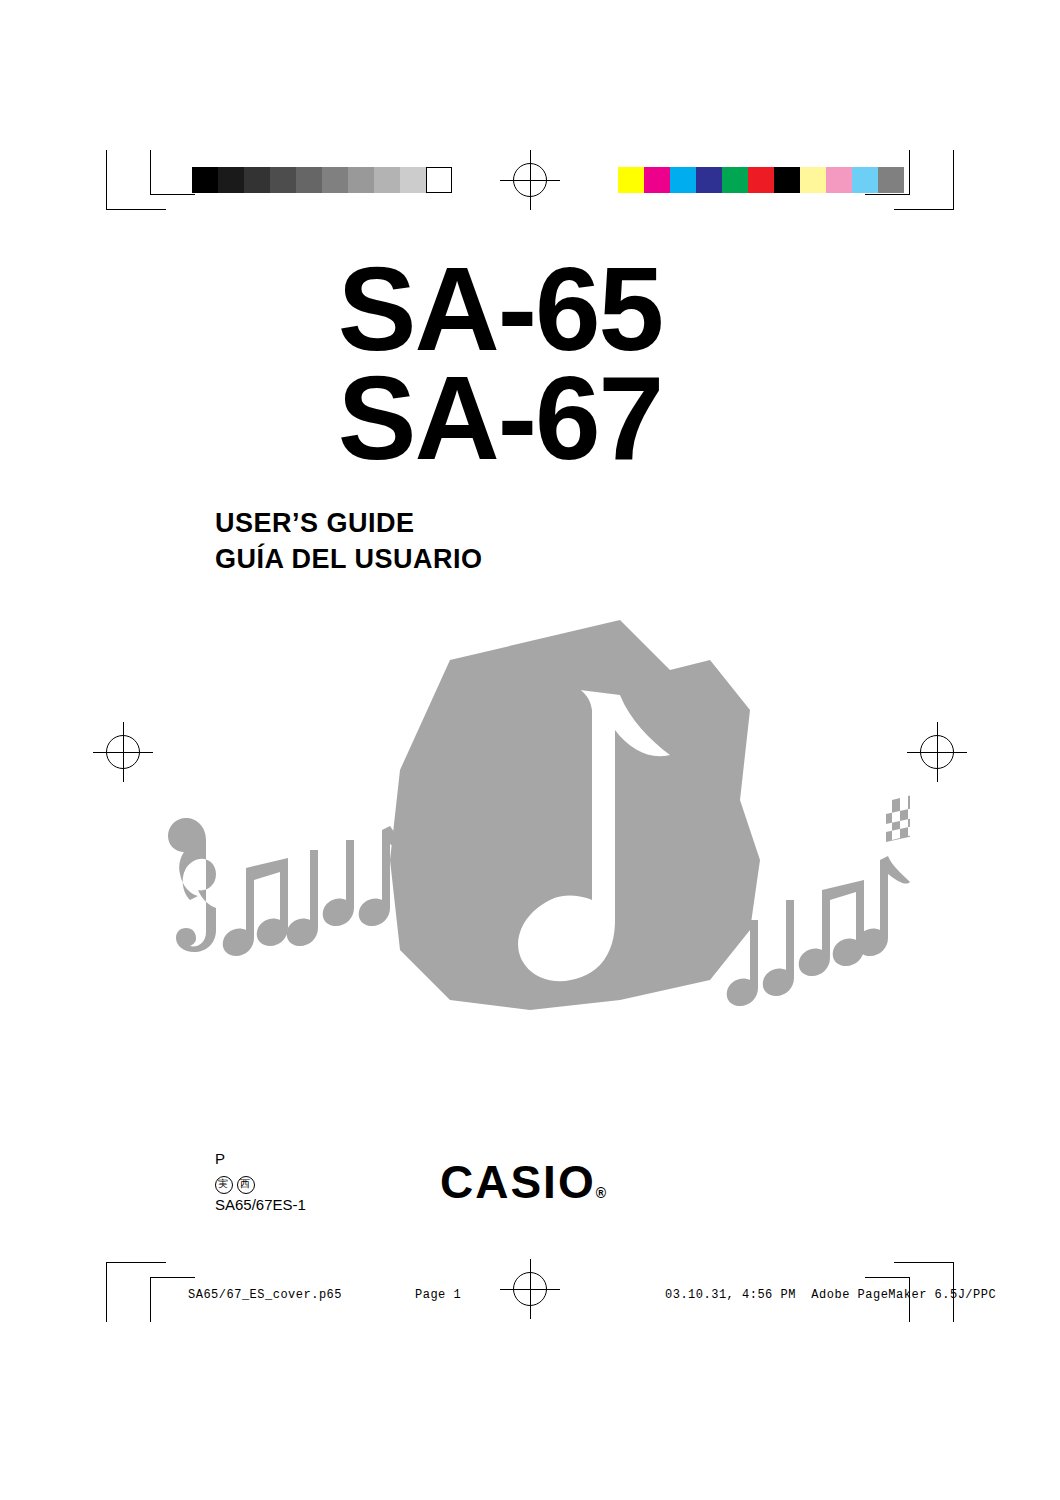SA-65SA-67
USER’S GUIDE
GUÍA DEL USUARIO
P
実西
SA65/67ES-1
CASIO®
SA65/67_ES_cover.p65 Page 1 03.10.31, 4:56 PM Adobe PageMaker 6.5J/PPC